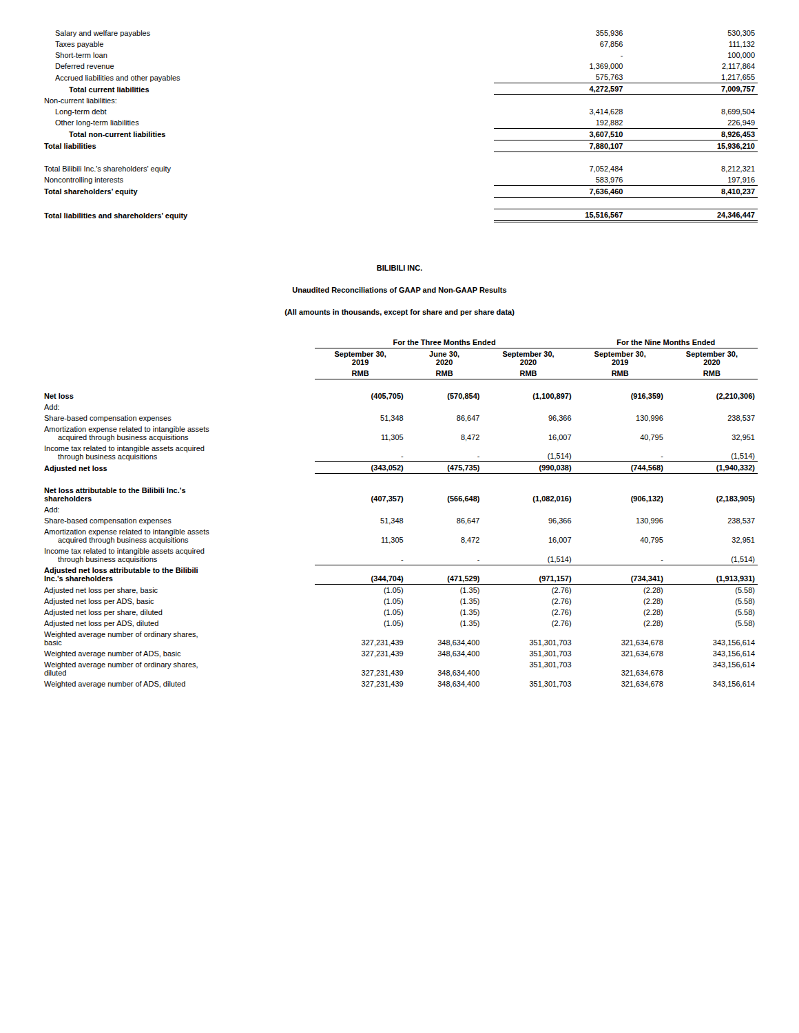| Salary and welfare payables | 355,936 | 530,305 |
| Taxes payable | 67,856 | 111,132 |
| Short-term loan | - | 100,000 |
| Deferred revenue | 1,369,000 | 2,117,864 |
| Accrued liabilities and other payables | 575,763 | 1,217,655 |
| Total current liabilities | 4,272,597 | 7,009,757 |
| Non-current liabilities: | | |
| Long-term debt | 3,414,628 | 8,699,504 |
| Other long-term liabilities | 192,882 | 226,949 |
| Total non-current liabilities | 3,607,510 | 8,926,453 |
| Total liabilities | 7,880,107 | 15,936,210 |
| Total Bilibili Inc.'s shareholders' equity | 7,052,484 | 8,212,321 |
| Noncontrolling interests | 583,976 | 197,916 |
| Total shareholders’ equity | 7,636,460 | 8,410,237 |
| Total liabilities and shareholders’ equity | 15,516,567 | 24,346,447 |
BILIBILI INC.
Unaudited Reconciliations of GAAP and Non-GAAP Results
(All amounts in thousands, except for share and per share data)
| | For the Three Months Ended | For the Nine Months Ended |
| | September 30, 2019 | June 30, 2020 | September 30, 2020 | September 30, 2019 | September 30, 2020 |
| | RMB | RMB | RMB | RMB | RMB |
| Net loss | (405,705) | (570,854) | (1,100,897) | (916,359) | (2,210,306) |
| Add: | |
| Share-based compensation expenses | 51,348 | 86,647 | 96,366 | 130,996 | 238,537 |
| Amortization expense related to intangible assets acquired through business acquisitions | 11,305 | 8,472 | 16,007 | 40,795 | 32,951 |
| Income tax related to intangible assets acquired through business acquisitions | - | - | (1,514) | - | (1,514) |
| Adjusted net loss | (343,052) | (475,735) | (990,038) | (744,568) | (1,940,332) |
| Net loss attributable to the Bilibili Inc.'s shareholders | (407,357) | (566,648) | (1,082,016) | (906,132) | (2,183,905) |
| Add: | |
| Share-based compensation expenses | 51,348 | 86,647 | 96,366 | 130,996 | 238,537 |
| Amortization expense related to intangible assets acquired through business acquisitions | 11,305 | 8,472 | 16,007 | 40,795 | 32,951 |
| Income tax related to intangible assets acquired through business acquisitions | - | - | (1,514) | - | (1,514) |
| Adjusted net loss attributable to the Bilibili Inc.'s shareholders | (344,704) | (471,529) | (971,157) | (734,341) | (1,913,931) |
| Adjusted net loss per share, basic | (1.05) | (1.35) | (2.76) | (2.28) | (5.58) |
| Adjusted net loss per ADS, basic | (1.05) | (1.35) | (2.76) | (2.28) | (5.58) |
| Adjusted net loss per share, diluted | (1.05) | (1.35) | (2.76) | (2.28) | (5.58) |
| Adjusted net loss per ADS, diluted | (1.05) | (1.35) | (2.76) | (2.28) | (5.58) |
| Weighted average number of ordinary shares, basic | 327,231,439 | 348,634,400 | 351,301,703 | 321,634,678 | 343,156,614 |
| Weighted average number of ADS, basic | 327,231,439 | 348,634,400 | 351,301,703 | 321,634,678 | 343,156,614 |
| Weighted average number of ordinary shares, diluted | 327,231,439 | 348,634,400 | 351,301,703 | 321,634,678 | 343,156,614 |
| Weighted average number of ADS, diluted | 327,231,439 | 348,634,400 | 351,301,703 | 321,634,678 | 343,156,614 |